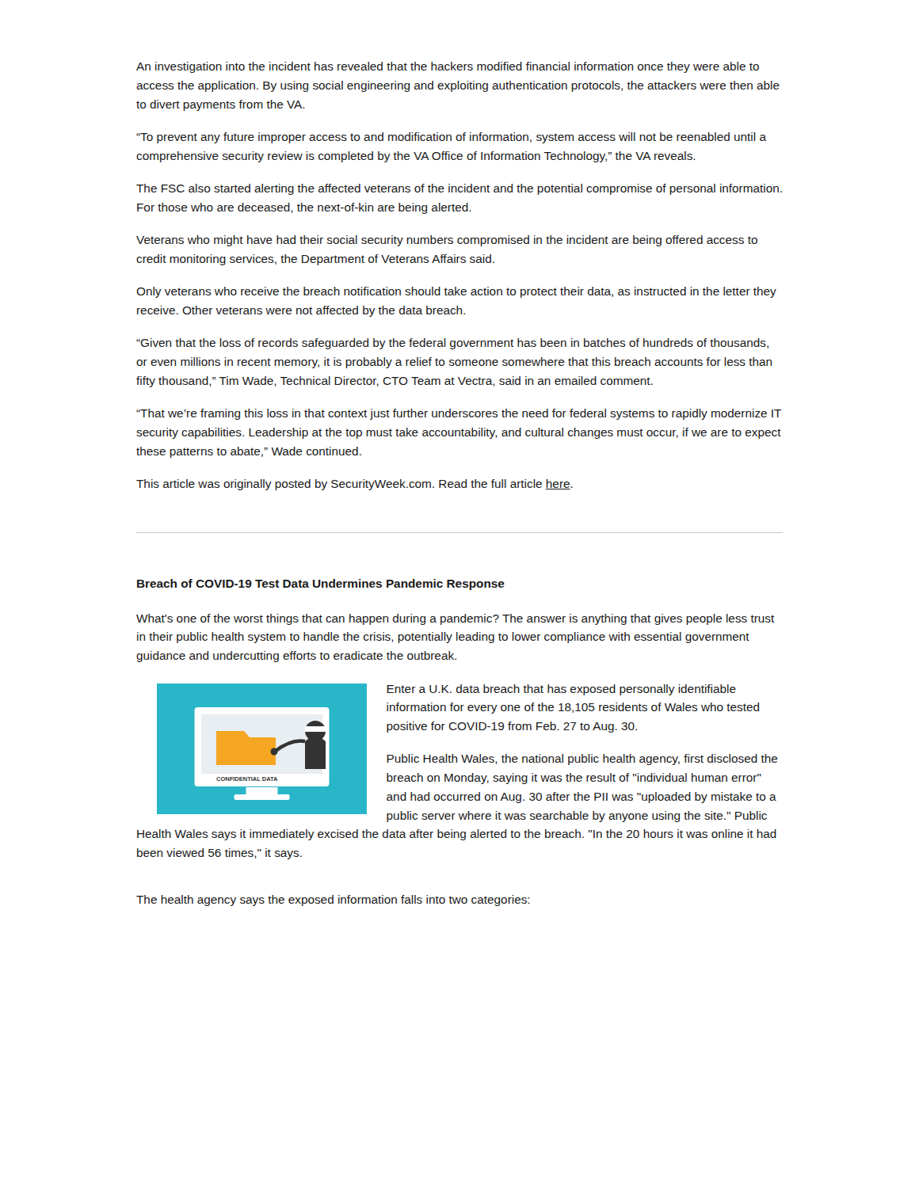An investigation into the incident has revealed that the hackers modified financial information once they were able to access the application. By using social engineering and exploiting authentication protocols, the attackers were then able to divert payments from the VA.
“To prevent any future improper access to and modification of information, system access will not be reenabled until a comprehensive security review is completed by the VA Office of Information Technology,” the VA reveals.
The FSC also started alerting the affected veterans of the incident and the potential compromise of personal information. For those who are deceased, the next-of-kin are being alerted.
Veterans who might have had their social security numbers compromised in the incident are being offered access to credit monitoring services, the Department of Veterans Affairs said.
Only veterans who receive the breach notification should take action to protect their data, as instructed in the letter they receive. Other veterans were not affected by the data breach.
“Given that the loss of records safeguarded by the federal government has been in batches of hundreds of thousands, or even millions in recent memory, it is probably a relief to someone somewhere that this breach accounts for less than fifty thousand,” Tim Wade, Technical Director, CTO Team at Vectra, said in an emailed comment.
“That we’re framing this loss in that context just further underscores the need for federal systems to rapidly modernize IT security capabilities. Leadership at the top must take accountability, and cultural changes must occur, if we are to expect these patterns to abate,” Wade continued.
This article was originally posted by SecurityWeek.com. Read the full article here.
Breach of COVID-19 Test Data Undermines Pandemic Response
What's one of the worst things that can happen during a pandemic? The answer is anything that gives people less trust in their public health system to handle the crisis, potentially leading to lower compliance with essential government guidance and undercutting efforts to eradicate the outbreak.
Enter a U.K. data breach that has exposed personally identifiable information for every one of the 18,105 residents of Wales who tested positive for COVID-19 from Feb. 27 to Aug. 30.
Public Health Wales, the national public health agency, first disclosed the breach on Monday, saying it was the result of "individual human error" and had occurred on Aug. 30 after the PII was "uploaded by mistake to a public server where it was searchable by anyone using the site." Public Health Wales says it immediately excised the data after being alerted to the breach. "In the 20 hours it was online it had been viewed 56 times," it says.
The health agency says the exposed information falls into two categories: